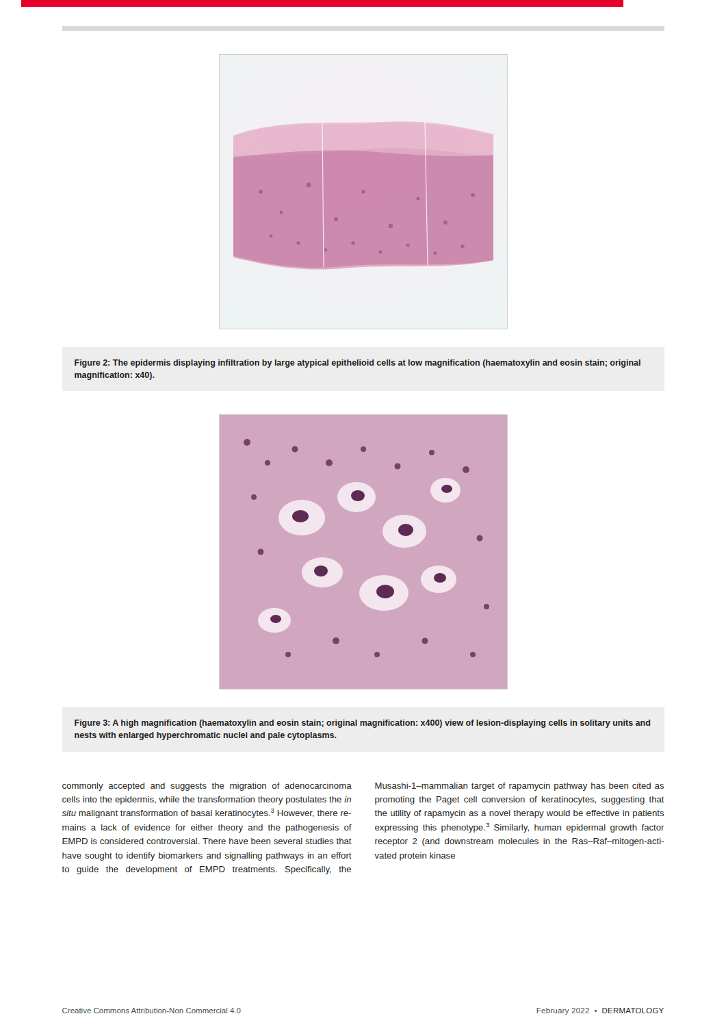Figure 2: The epidermis displaying infiltration by large atypical epithelioid cells at low magnification (haematoxylin and eosin stain; original magnification: x40).
Figure 3: A high magnification (haematoxylin and eosin stain; original magnification: x400) view of lesion-displaying cells in solitary units and nests with enlarged hyperchromatic nuclei and pale cytoplasms.
commonly accepted and suggests the migration of adenocarcinoma cells into the epidermis, while the transformation theory postulates the in situ malignant transformation of basal keratinocytes.3 However, there remains a lack of evidence for either theory and the pathogenesis of EMPD is considered controversial. There have been several studies that have sought to identify biomarkers and signalling pathways in an effort to guide the development of EMPD treatments. Specifically, the Musashi-1–mammalian target of rapamycin pathway has been cited as promoting the Paget cell conversion of keratinocytes, suggesting that the utility of rapamycin as a novel therapy would be effective in patients expressing this phenotype.3 Similarly, human epidermal growth factor receptor 2 (and downstream molecules in the Ras–Raf–mitogen-activated protein kinase
Creative Commons Attribution-Non Commercial 4.0
February 2022 • DERMATOLOGY